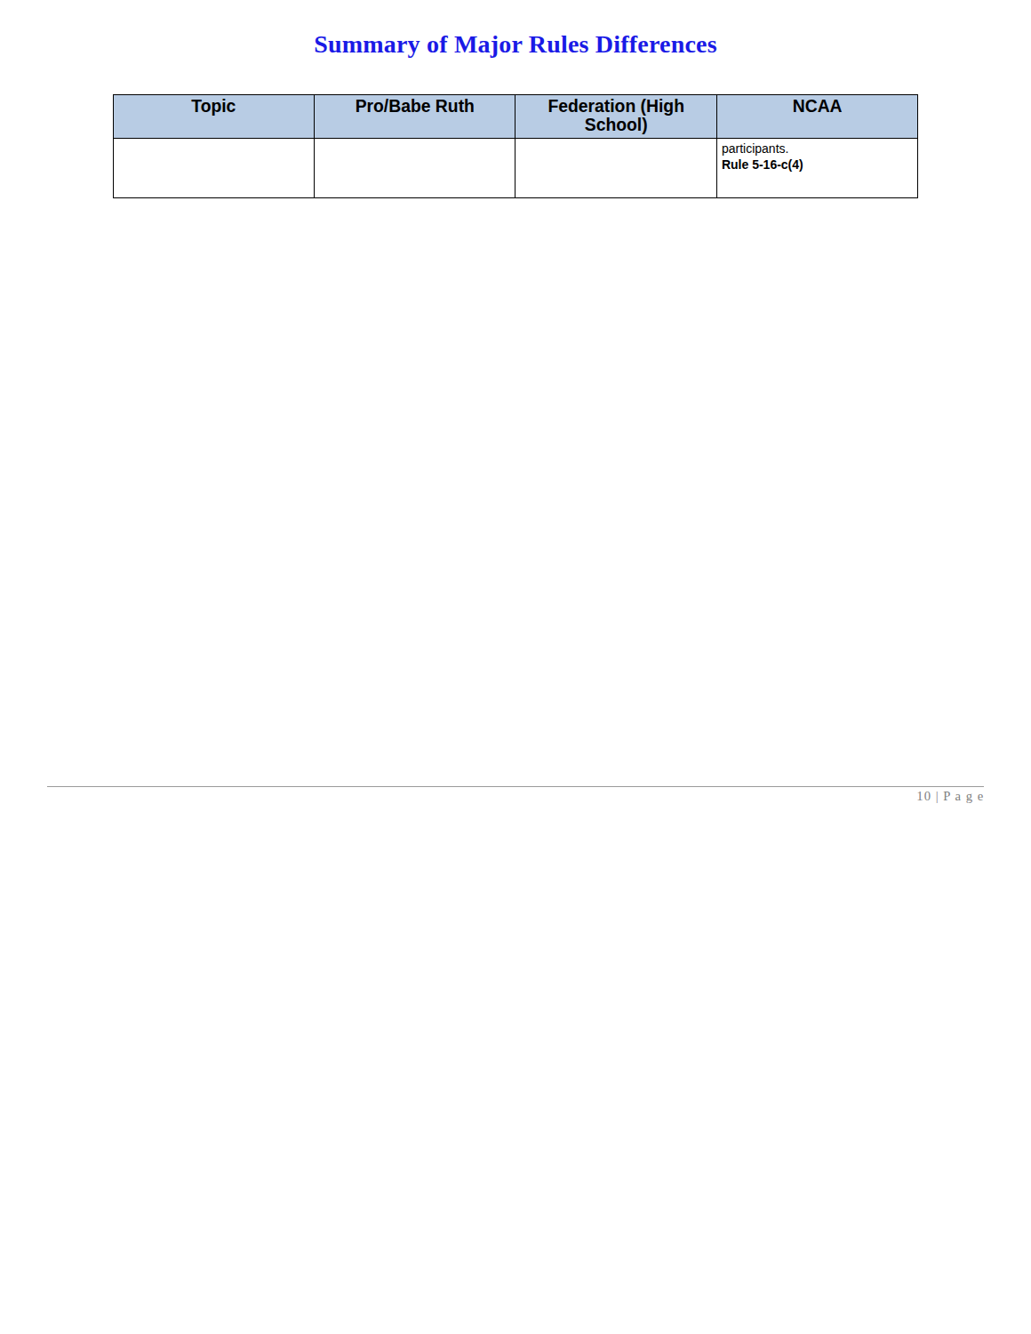Summary of Major Rules Differences
| Topic | Pro/Babe Ruth | Federation (High School) | NCAA |
| --- | --- | --- | --- |
| | | | participants. Rule 5-16-c(4) |
10 | P a g e